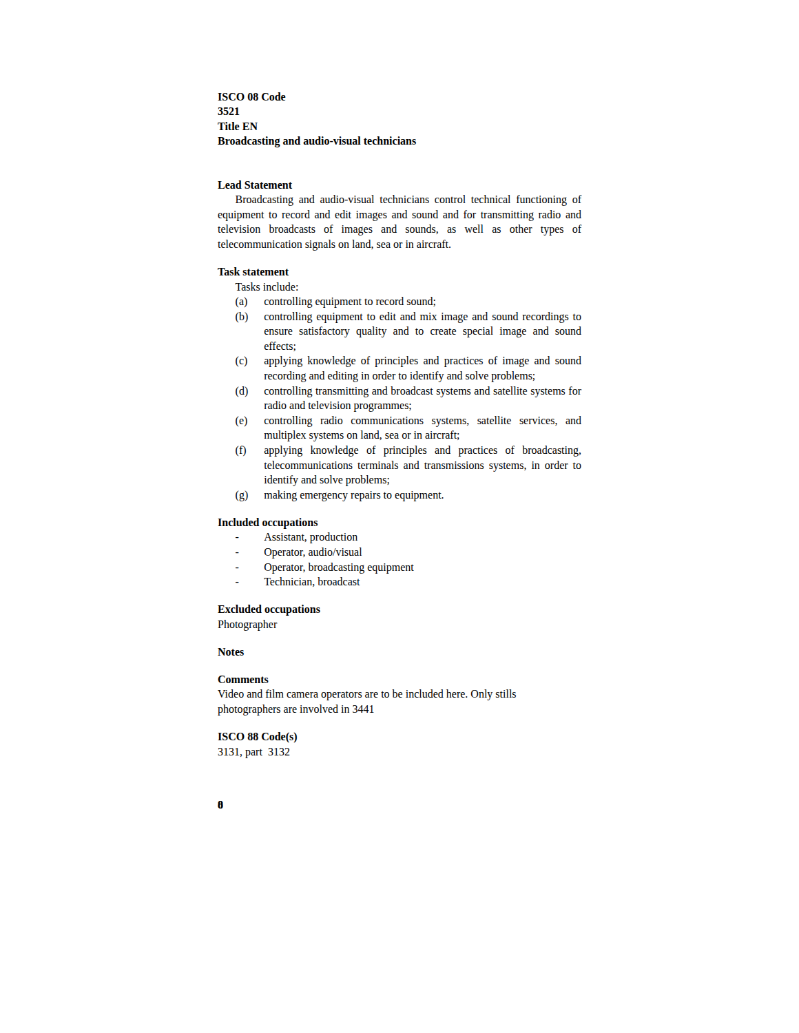ISCO 08 Code
3521
Title EN
Broadcasting and audio-visual technicians
Lead Statement
Broadcasting and audio-visual technicians control technical functioning of equipment to record and edit images and sound and for transmitting radio and television broadcasts of images and sounds, as well as other types of telecommunication signals on land, sea or in aircraft.
Task statement
Tasks include:
| (a) | controlling equipment to record sound; |
| (b) | controlling equipment to edit and mix image and sound recordings to ensure satisfactory quality and to create special image and sound effects; |
| (c) | applying knowledge of principles and practices of image and sound recording and editing in order to identify and solve problems; |
| (d) | controlling transmitting and broadcast systems and satellite systems for radio and television programmes; |
| (e) | controlling radio communications systems, satellite services, and multiplex systems on land, sea or in aircraft; |
| (f) | applying knowledge of principles and practices of broadcasting, telecommunications terminals and transmissions systems, in order to identify and solve problems; |
| (g) | making emergency repairs to equipment. |
Included occupations
| - | Assistant, production |
| - | Operator, audio/visual |
| - | Operator, broadcasting equipment |
| - | Technician, broadcast |
Excluded occupations
Photographer
Notes
Comments
Video and film camera operators are to be included here. Only stills photographers are involved in 3441
ISCO 88 Code(s)
3131, part 3132
08